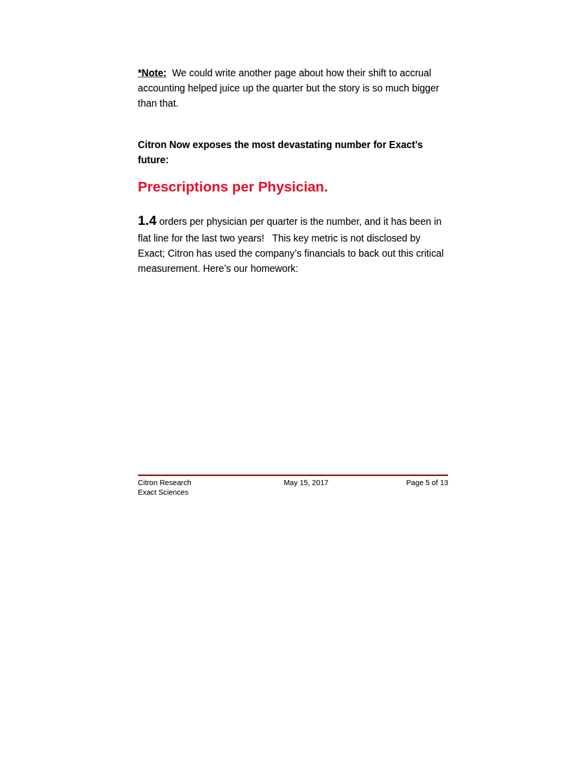*Note: We could write another page about how their shift to accrual accounting helped juice up the quarter but the story is so much bigger than that.
Citron Now exposes the most devastating number for Exact’s future:
Prescriptions per Physician.
1.4 orders per physician per quarter is the number, and it has been in flat line for the last two years! This key metric is not disclosed by Exact; Citron has used the company’s financials to back out this critical measurement. Here’s our homework:
Citron Research
Exact Sciences
May 15, 2017
Page 5 of 13